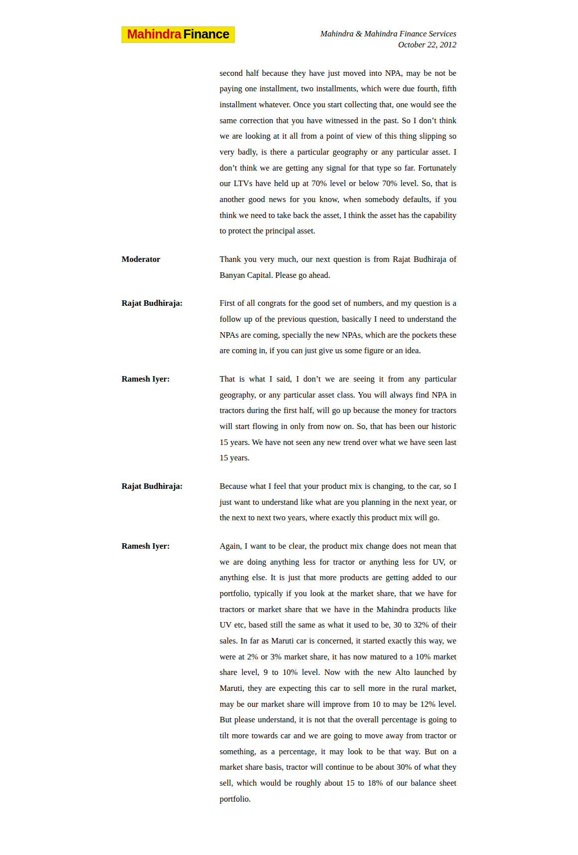Mahindra Finance
Mahindra & Mahindra Finance Services
October 22, 2012
second half because they have just moved into NPA, may be not be paying one installment, two installments, which were due fourth, fifth installment whatever. Once you start collecting that, one would see the same correction that you have witnessed in the past. So I don’t think we are looking at it all from a point of view of this thing slipping so very badly, is there a particular geography or any particular asset. I don’t think we are getting any signal for that type so far. Fortunately our LTVs have held up at 70% level or below 70% level. So, that is another good news for you know, when somebody defaults, if you think we need to take back the asset, I think the asset has the capability to protect the principal asset.
Moderator
Thank you very much, our next question is from Rajat Budhiraja of Banyan Capital. Please go ahead.
Rajat Budhiraja:
First of all congrats for the good set of numbers, and my question is a follow up of the previous question, basically I need to understand the NPAs are coming, specially the new NPAs, which are the pockets these are coming in, if you can just give us some figure or an idea.
Ramesh Iyer:
That is what I said, I don’t we are seeing it from any particular geography, or any particular asset class. You will always find NPA in tractors during the first half, will go up because the money for tractors will start flowing in only from now on. So, that has been our historic 15 years. We have not seen any new trend over what we have seen last 15 years.
Rajat Budhiraja:
Because what I feel that your product mix is changing, to the car, so I just want to understand like what are you planning in the next year, or the next to next two years, where exactly this product mix will go.
Ramesh Iyer:
Again, I want to be clear, the product mix change does not mean that we are doing anything less for tractor or anything less for UV, or anything else. It is just that more products are getting added to our portfolio, typically if you look at the market share, that we have for tractors or market share that we have in the Mahindra products like UV etc, based still the same as what it used to be, 30 to 32% of their sales. In far as Maruti car is concerned, it started exactly this way, we were at 2% or 3% market share, it has now matured to a 10% market share level, 9 to 10% level. Now with the new Alto launched by Maruti, they are expecting this car to sell more in the rural market, may be our market share will improve from 10 to may be 12% level. But please understand, it is not that the overall percentage is going to tilt more towards car and we are going to move away from tractor or something, as a percentage, it may look to be that way. But on a market share basis, tractor will continue to be about 30% of what they sell, which would be roughly about 15 to 18% of our balance sheet portfolio.